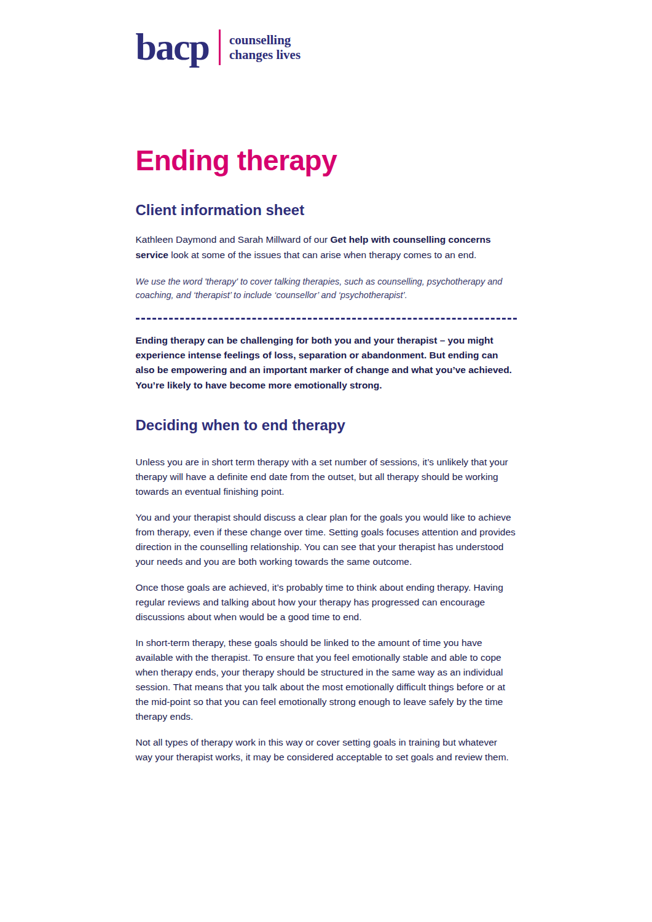bacp counselling
changes lives
Ending therapy
Client information sheet
Kathleen Daymond and Sarah Millward of our Get help with counselling concerns service look at some of the issues that can arise when therapy comes to an end.
We use the word 'therapy' to cover talking therapies, such as counselling, psychotherapy and coaching, and ‘therapist’ to include ‘counsellor’ and ‘psychotherapist’.
Ending therapy can be challenging for both you and your therapist – you might experience intense feelings of loss, separation or abandonment. But ending can also be empowering and an important marker of change and what you’ve achieved. You’re likely to have become more emotionally strong.
Deciding when to end therapy
Unless you are in short term therapy with a set number of sessions, it’s unlikely that your therapy will have a definite end date from the outset, but all therapy should be working towards an eventual finishing point.
You and your therapist should discuss a clear plan for the goals you would like to achieve from therapy, even if these change over time. Setting goals focuses attention and provides direction in the counselling relationship. You can see that your therapist has understood your needs and you are both working towards the same outcome.
Once those goals are achieved, it’s probably time to think about ending therapy. Having regular reviews and talking about how your therapy has progressed can encourage discussions about when would be a good time to end.
In short-term therapy, these goals should be linked to the amount of time you have available with the therapist. To ensure that you feel emotionally stable and able to cope when therapy ends, your therapy should be structured in the same way as an individual session. That means that you talk about the most emotionally difficult things before or at the mid-point so that you can feel emotionally strong enough to leave safely by the time therapy ends.
Not all types of therapy work in this way or cover setting goals in training but whatever way your therapist works, it may be considered acceptable to set goals and review them.